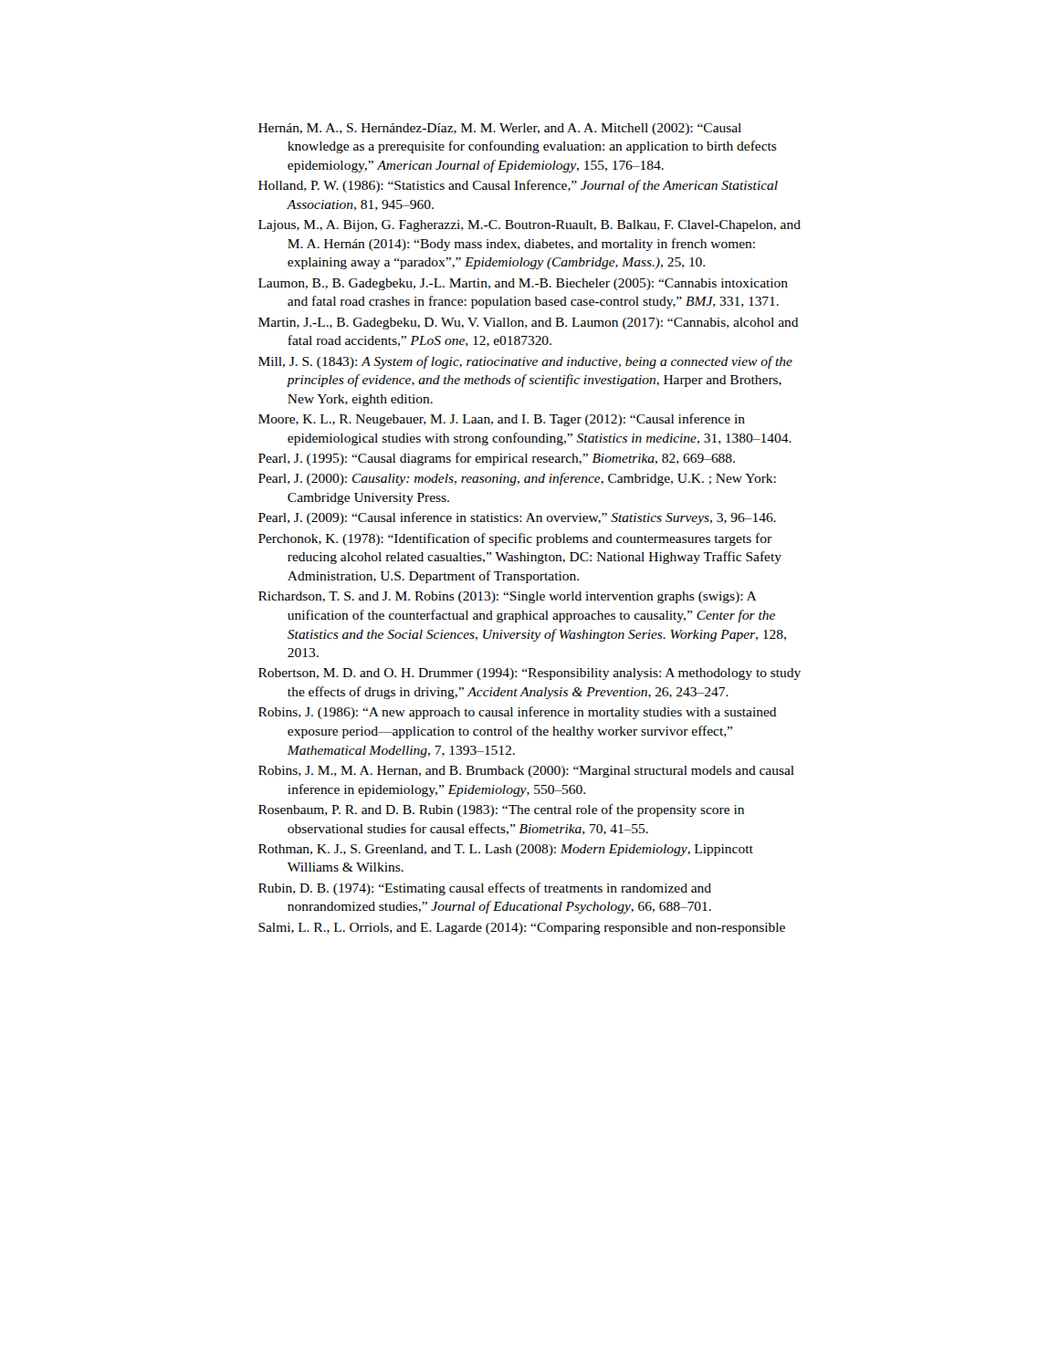Hernán, M. A., S. Hernández-Díaz, M. M. Werler, and A. A. Mitchell (2002): “Causal knowledge as a prerequisite for confounding evaluation: an application to birth defects epidemiology,” American Journal of Epidemiology, 155, 176–184.
Holland, P. W. (1986): “Statistics and Causal Inference,” Journal of the American Statistical Association, 81, 945–960.
Lajous, M., A. Bijon, G. Fagherazzi, M.-C. Boutron-Ruault, B. Balkau, F. Clavel-Chapelon, and M. A. Hernán (2014): “Body mass index, diabetes, and mortality in french women: explaining away a “paradox”,” Epidemiology (Cambridge, Mass.), 25, 10.
Laumon, B., B. Gadegbeku, J.-L. Martin, and M.-B. Biecheler (2005): “Cannabis intoxication and fatal road crashes in france: population based case-control study,” BMJ, 331, 1371.
Martin, J.-L., B. Gadegbeku, D. Wu, V. Viallon, and B. Laumon (2017): “Cannabis, alcohol and fatal road accidents,” PLoS one, 12, e0187320.
Mill, J. S. (1843): A System of logic, ratiocinative and inductive, being a connected view of the principles of evidence, and the methods of scientific investigation, Harper and Brothers, New York, eighth edition.
Moore, K. L., R. Neugebauer, M. J. Laan, and I. B. Tager (2012): “Causal inference in epidemiological studies with strong confounding,” Statistics in medicine, 31, 1380–1404.
Pearl, J. (1995): “Causal diagrams for empirical research,” Biometrika, 82, 669–688.
Pearl, J. (2000): Causality: models, reasoning, and inference, Cambridge, U.K. ; New York: Cambridge University Press.
Pearl, J. (2009): “Causal inference in statistics: An overview,” Statistics Surveys, 3, 96–146.
Perchonok, K. (1978): “Identification of specific problems and countermeasures targets for reducing alcohol related casualties,” Washington, DC: National Highway Traffic Safety Administration, U.S. Department of Transportation.
Richardson, T. S. and J. M. Robins (2013): “Single world intervention graphs (swigs): A unification of the counterfactual and graphical approaches to causality,” Center for the Statistics and the Social Sciences, University of Washington Series. Working Paper, 128, 2013.
Robertson, M. D. and O. H. Drummer (1994): “Responsibility analysis: A methodology to study the effects of drugs in driving,” Accident Analysis & Prevention, 26, 243–247.
Robins, J. (1986): “A new approach to causal inference in mortality studies with a sustained exposure period—application to control of the healthy worker survivor effect,” Mathematical Modelling, 7, 1393–1512.
Robins, J. M., M. A. Hernan, and B. Brumback (2000): “Marginal structural models and causal inference in epidemiology,” Epidemiology, 550–560.
Rosenbaum, P. R. and D. B. Rubin (1983): “The central role of the propensity score in observational studies for causal effects,” Biometrika, 70, 41–55.
Rothman, K. J., S. Greenland, and T. L. Lash (2008): Modern Epidemiology, Lippincott Williams & Wilkins.
Rubin, D. B. (1974): “Estimating causal effects of treatments in randomized and nonrandomized studies,” Journal of Educational Psychology, 66, 688–701.
Salmi, L. R., L. Orriols, and E. Lagarde (2014): “Comparing responsible and non-responsible